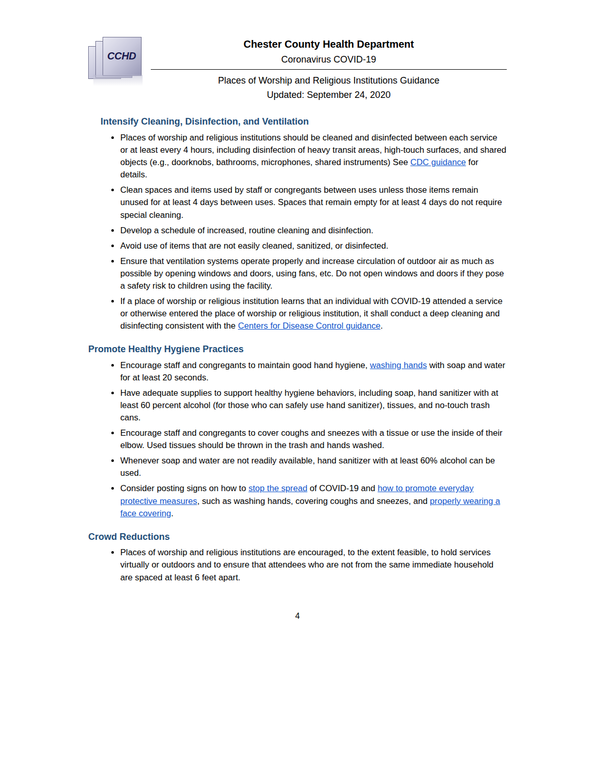CCHD
Chester County Health Department
Coronavirus COVID-19
Places of Worship and Religious Institutions Guidance
Updated: September 24, 2020
Intensify Cleaning, Disinfection, and Ventilation
Places of worship and religious institutions should be cleaned and disinfected between each service or at least every 4 hours, including disinfection of heavy transit areas, high-touch surfaces, and shared objects (e.g., doorknobs, bathrooms, microphones, shared instruments) See CDC guidance for details.
Clean spaces and items used by staff or congregants between uses unless those items remain unused for at least 4 days between uses. Spaces that remain empty for at least 4 days do not require special cleaning.
Develop a schedule of increased, routine cleaning and disinfection.
Avoid use of items that are not easily cleaned, sanitized, or disinfected.
Ensure that ventilation systems operate properly and increase circulation of outdoor air as much as possible by opening windows and doors, using fans, etc. Do not open windows and doors if they pose a safety risk to children using the facility.
If a place of worship or religious institution learns that an individual with COVID-19 attended a service or otherwise entered the place of worship or religious institution, it shall conduct a deep cleaning and disinfecting consistent with the Centers for Disease Control guidance.
Promote Healthy Hygiene Practices
Encourage staff and congregants to maintain good hand hygiene, washing hands with soap and water for at least 20 seconds.
Have adequate supplies to support healthy hygiene behaviors, including soap, hand sanitizer with at least 60 percent alcohol (for those who can safely use hand sanitizer), tissues, and no-touch trash cans.
Encourage staff and congregants to cover coughs and sneezes with a tissue or use the inside of their elbow. Used tissues should be thrown in the trash and hands washed.
Whenever soap and water are not readily available, hand sanitizer with at least 60% alcohol can be used.
Consider posting signs on how to stop the spread of COVID-19 and how to promote everyday protective measures, such as washing hands, covering coughs and sneezes, and properly wearing a face covering.
Crowd Reductions
Places of worship and religious institutions are encouraged, to the extent feasible, to hold services virtually or outdoors and to ensure that attendees who are not from the same immediate household are spaced at least 6 feet apart.
4